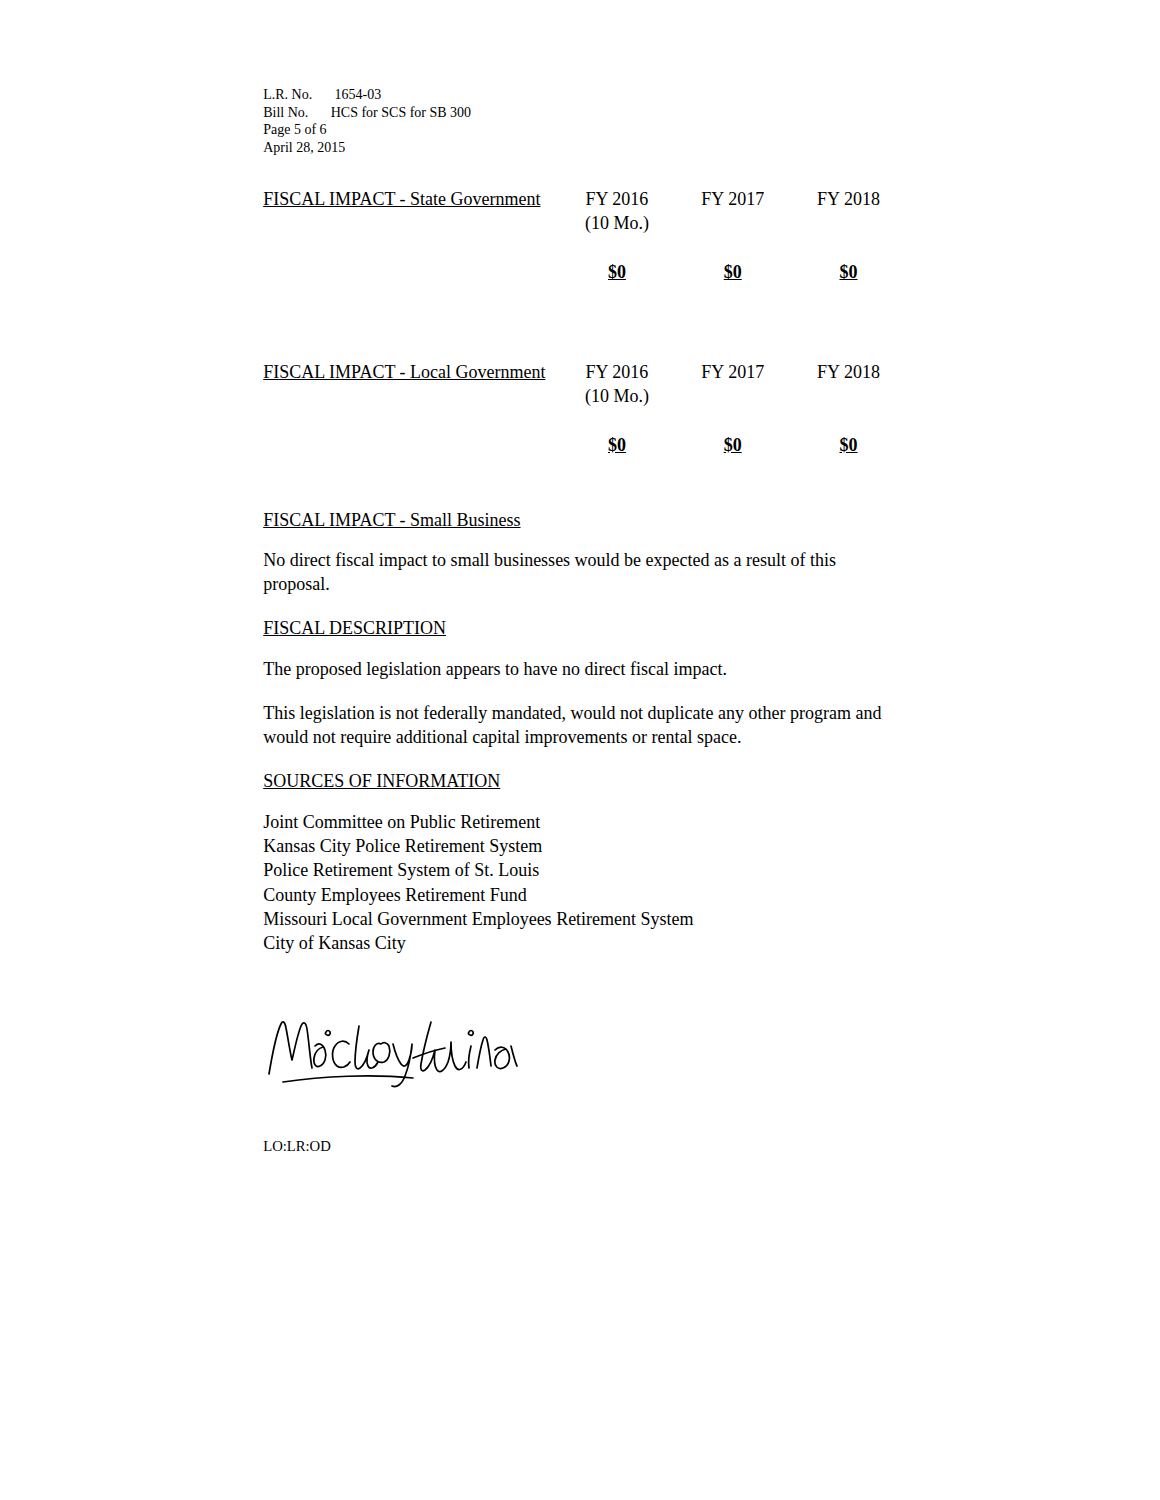L.R. No. 1654-03
Bill No. HCS for SCS for SB 300
Page 5 of 6
April 28, 2015
| FISCAL IMPACT - State Government | FY 2016 (10 Mo.) | FY 2017 | FY 2018 |
| | $0 | $0 | $0 |
| FISCAL IMPACT - Local Government | FY 2016 (10 Mo.) | FY 2017 | FY 2018 |
| | $0 | $0 | $0 |
FISCAL IMPACT - Small Business
No direct fiscal impact to small businesses would be expected as a result of this proposal.
FISCAL DESCRIPTION
The proposed legislation appears to have no direct fiscal impact.
This legislation is not federally mandated, would not duplicate any other program and would not require additional capital improvements or rental space.
SOURCES OF INFORMATION
Joint Committee on Public Retirement
Kansas City Police Retirement System
Police Retirement System of St. Louis
County Employees Retirement Fund
Missouri Local Government Employees Retirement System
City of Kansas City
LO:LR:OD